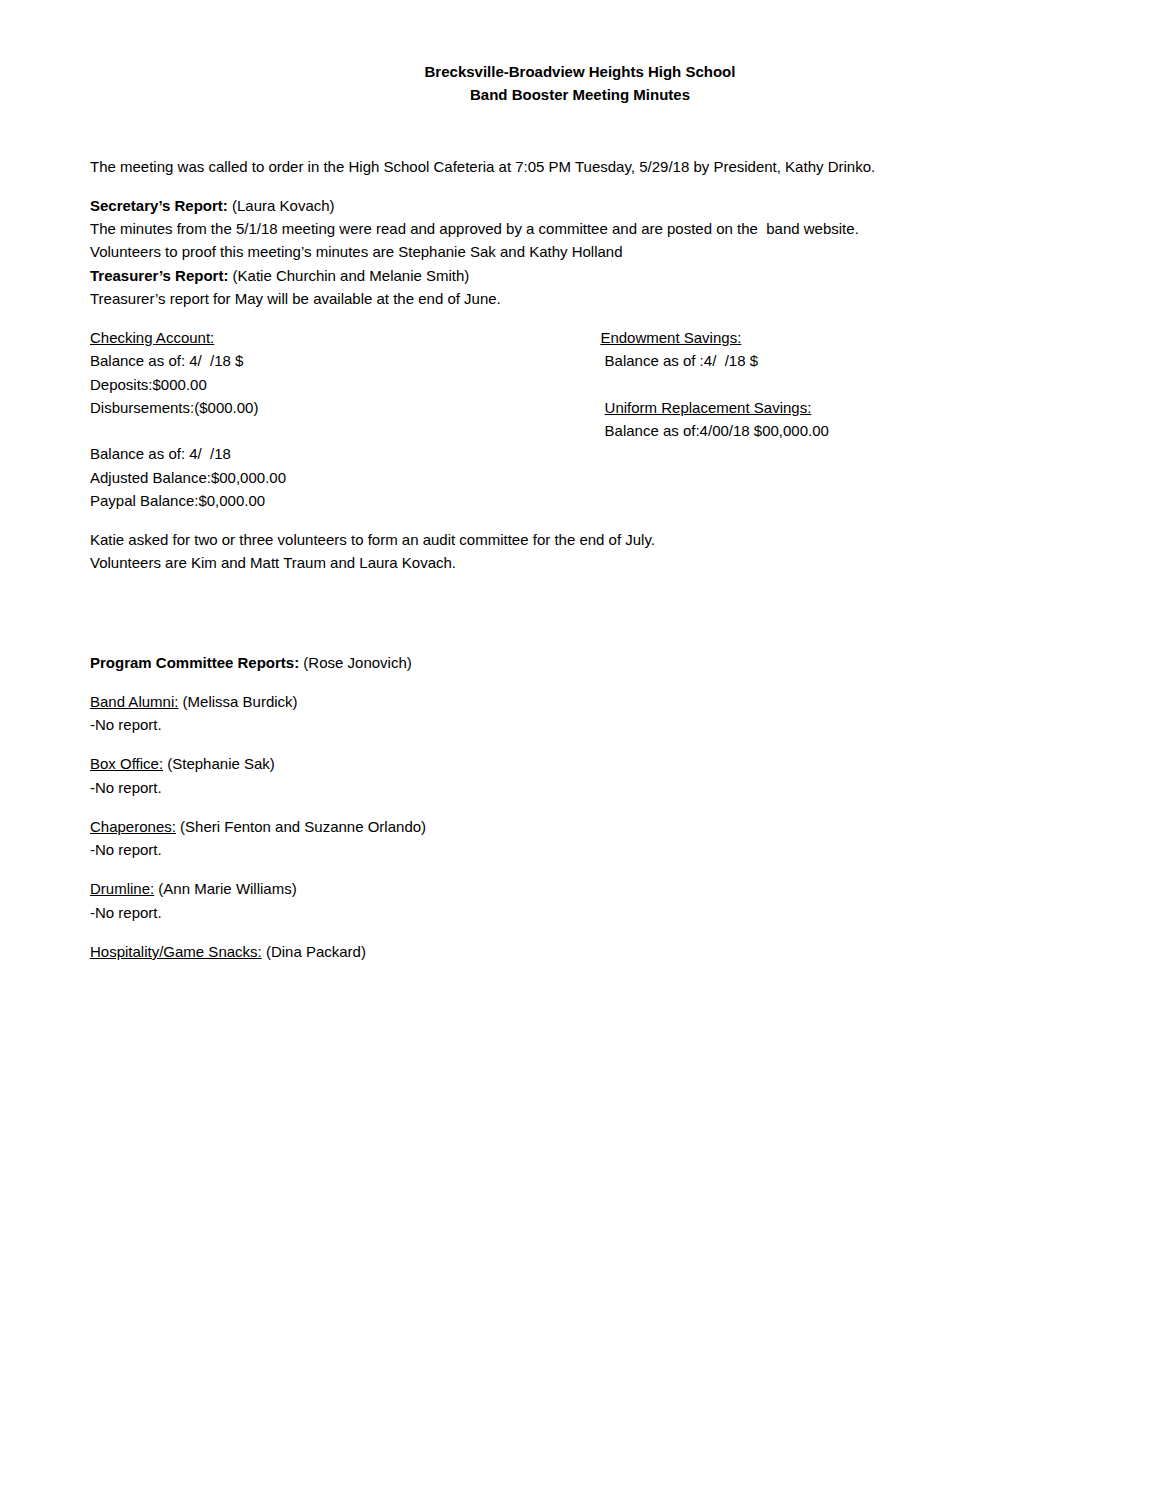Brecksville-Broadview Heights High School Band Booster Meeting Minutes
The meeting was called to order in the High School Cafeteria at 7:05 PM Tuesday, 5/29/18 by President, Kathy Drinko.
Secretary’s Report: (Laura Kovach)
The minutes from the 5/1/18 meeting were read and approved by a committee and are posted on the band website.
Volunteers to proof this meeting’s minutes are Stephanie Sak and Kathy Holland
Treasurer’s Report: (Katie Churchin and Melanie Smith)
Treasurer’s report for May will be available at the end of June.
| Checking Account: | Endowment Savings: |
| Balance as of: 4/ /18 $ | Balance as of :4/ /18 $ |
| Deposits:$000.00 | |
| Disbursements:($000.00) | Uniform Replacement Savings: |
| | Balance as of:4/00/18 $00,000.00 |
| Balance as of: 4/ /18 | |
| Adjusted Balance:$00,000.00 | |
| Paypal Balance:$0,000.00 | |
Katie asked for two or three volunteers to form an audit committee for the end of July.
Volunteers are Kim and Matt Traum and Laura Kovach.
Program Committee Reports: (Rose Jonovich)
Band Alumni: (Melissa Burdick)
-No report.
Box Office: (Stephanie Sak)
-No report.
Chaperones: (Sheri Fenton and Suzanne Orlando)
-No report.
Drumline: (Ann Marie Williams)
-No report.
Hospitality/Game Snacks: (Dina Packard)